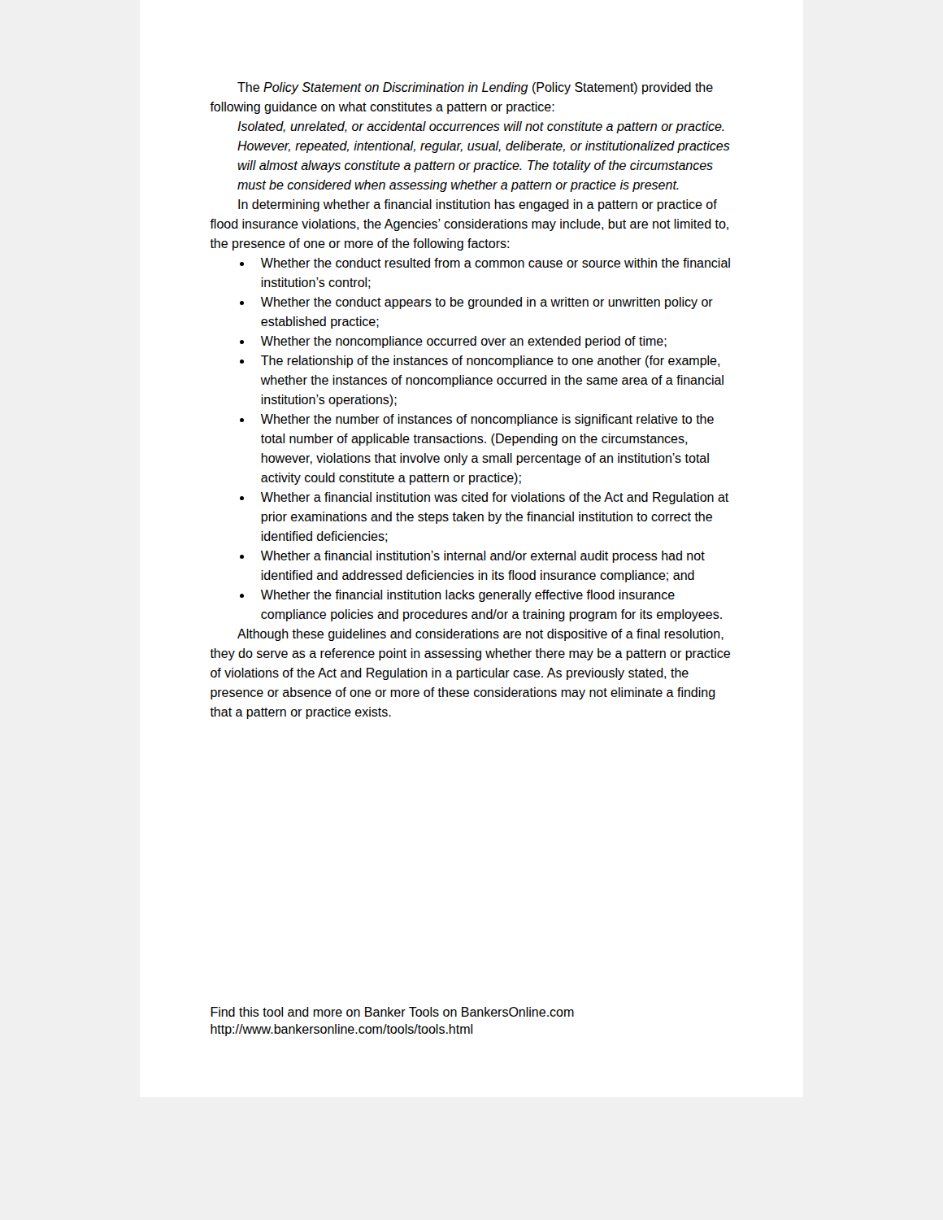The Policy Statement on Discrimination in Lending (Policy Statement) provided the following guidance on what constitutes a pattern or practice:
Isolated, unrelated, or accidental occurrences will not constitute a pattern or practice. However, repeated, intentional, regular, usual, deliberate, or institutionalized practices will almost always constitute a pattern or practice. The totality of the circumstances must be considered when assessing whether a pattern or practice is present.
In determining whether a financial institution has engaged in a pattern or practice of flood insurance violations, the Agencies’ considerations may include, but are not limited to, the presence of one or more of the following factors:
Whether the conduct resulted from a common cause or source within the financial institution’s control;
Whether the conduct appears to be grounded in a written or unwritten policy or established practice;
Whether the noncompliance occurred over an extended period of time;
The relationship of the instances of noncompliance to one another (for example, whether the instances of noncompliance occurred in the same area of a financial institution’s operations);
Whether the number of instances of noncompliance is significant relative to the total number of applicable transactions. (Depending on the circumstances, however, violations that involve only a small percentage of an institution’s total activity could constitute a pattern or practice);
Whether a financial institution was cited for violations of the Act and Regulation at prior examinations and the steps taken by the financial institution to correct the identified deficiencies;
Whether a financial institution’s internal and/or external audit process had not identified and addressed deficiencies in its flood insurance compliance; and
Whether the financial institution lacks generally effective flood insurance compliance policies and procedures and/or a training program for its employees.
Although these guidelines and considerations are not dispositive of a final resolution, they do serve as a reference point in assessing whether there may be a pattern or practice of violations of the Act and Regulation in a particular case. As previously stated, the presence or absence of one or more of these considerations may not eliminate a finding that a pattern or practice exists.
Find this tool and more on Banker Tools on BankersOnline.com
http://www.bankersonline.com/tools/tools.html